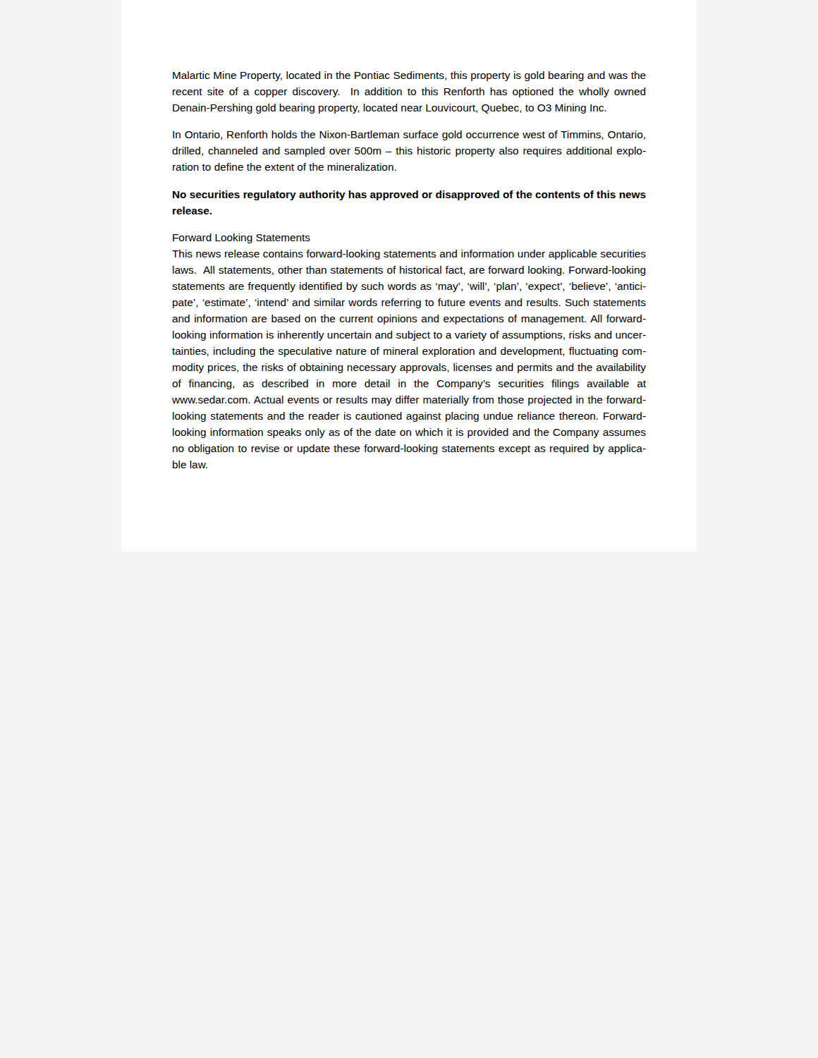Malartic Mine Property, located in the Pontiac Sediments, this property is gold bearing and was the recent site of a copper discovery. In addition to this Renforth has optioned the wholly owned Denain-Pershing gold bearing property, located near Louvicourt, Quebec, to O3 Mining Inc.
In Ontario, Renforth holds the Nixon-Bartleman surface gold occurrence west of Timmins, Ontario, drilled, channeled and sampled over 500m – this historic property also requires additional exploration to define the extent of the mineralization.
No securities regulatory authority has approved or disapproved of the contents of this news release.
Forward Looking Statements
This news release contains forward-looking statements and information under applicable securities laws. All statements, other than statements of historical fact, are forward looking. Forward-looking statements are frequently identified by such words as ‘may’, ‘will’, ‘plan’, ‘expect’, ‘believe’, ‘anticipate’, ‘estimate’, ‘intend’ and similar words referring to future events and results. Such statements and information are based on the current opinions and expectations of management. All forward-looking information is inherently uncertain and subject to a variety of assumptions, risks and uncertainties, including the speculative nature of mineral exploration and development, fluctuating commodity prices, the risks of obtaining necessary approvals, licenses and permits and the availability of financing, as described in more detail in the Company’s securities filings available at www.sedar.com. Actual events or results may differ materially from those projected in the forward-looking statements and the reader is cautioned against placing undue reliance thereon. Forward-looking information speaks only as of the date on which it is provided and the Company assumes no obligation to revise or update these forward-looking statements except as required by applicable law.